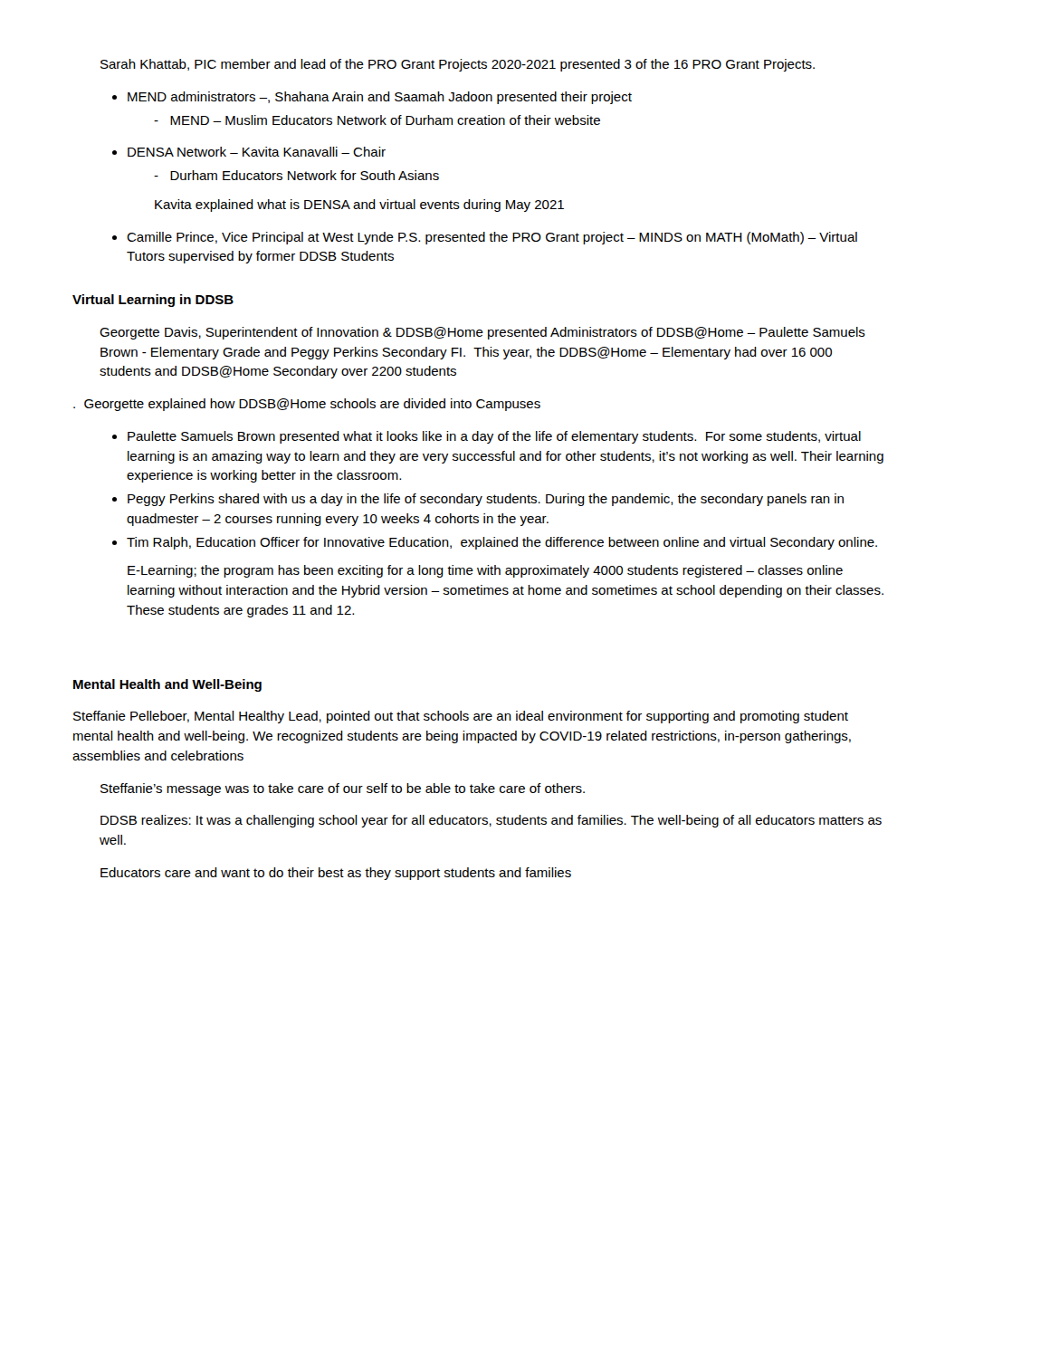Sarah Khattab, PIC member and lead of the PRO Grant Projects 2020-2021 presented 3 of the 16 PRO Grant Projects.
MEND administrators –, Shahana Arain and Saamah Jadoon presented their project
MEND – Muslim Educators Network of Durham creation of their website
DENSA Network – Kavita Kanavalli – Chair
Durham Educators Network for South Asians
Kavita explained what is DENSA and virtual events during May 2021
Camille Prince, Vice Principal at West Lynde P.S. presented the PRO Grant project – MINDS on MATH (MoMath) – Virtual Tutors supervised by former DDSB Students
Virtual Learning in DDSB
Georgette Davis, Superintendent of Innovation & DDSB@Home presented Administrators of DDSB@Home – Paulette Samuels Brown - Elementary Grade and Peggy Perkins Secondary FI. This year, the DDBS@Home – Elementary had over 16 000 students and DDSB@Home Secondary over 2200 students
. Georgette explained how DDSB@Home schools are divided into Campuses
Paulette Samuels Brown presented what it looks like in a day of the life of elementary students. For some students, virtual learning is an amazing way to learn and they are very successful and for other students, it’s not working as well. Their learning experience is working better in the classroom.
Peggy Perkins shared with us a day in the life of secondary students. During the pandemic, the secondary panels ran in quadmester – 2 courses running every 10 weeks 4 cohorts in the year.
Tim Ralph, Education Officer for Innovative Education, explained the difference between online and virtual Secondary online.
E-Learning; the program has been exciting for a long time with approximately 4000 students registered – classes online learning without interaction and the Hybrid version – sometimes at home and sometimes at school depending on their classes. These students are grades 11 and 12.
Mental Health and Well-Being
Steffanie Pelleboer, Mental Healthy Lead, pointed out that schools are an ideal environment for supporting and promoting student mental health and well-being. We recognized students are being impacted by COVID-19 related restrictions, in-person gatherings, assemblies and celebrations
Steffanie’s message was to take care of our self to be able to take care of others.
DDSB realizes: It was a challenging school year for all educators, students and families. The well-being of all educators matters as well.
Educators care and want to do their best as they support students and families